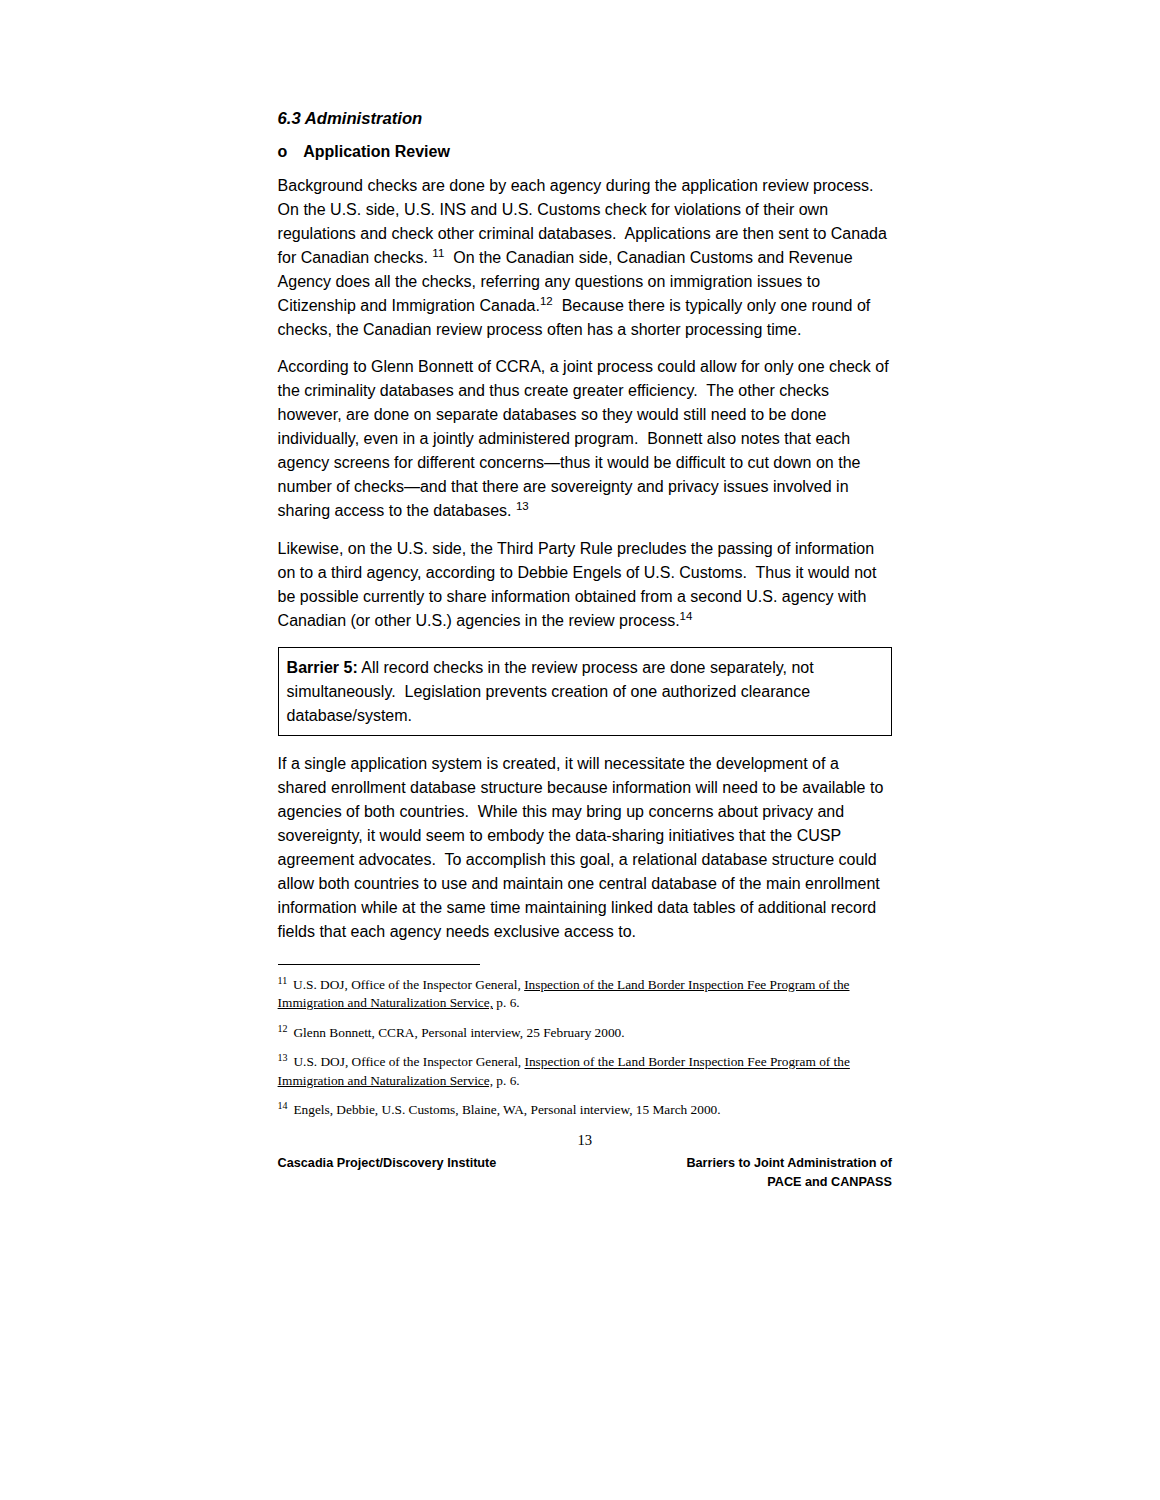6.3 Administration
oApplication Review
Background checks are done by each agency during the application review process. On the U.S. side, U.S. INS and U.S. Customs check for violations of their own regulations and check other criminal databases. Applications are then sent to Canada for Canadian checks. 11 On the Canadian side, Canadian Customs and Revenue Agency does all the checks, referring any questions on immigration issues to Citizenship and Immigration Canada.12 Because there is typically only one round of checks, the Canadian review process often has a shorter processing time.
According to Glenn Bonnett of CCRA, a joint process could allow for only one check of the criminality databases and thus create greater efficiency. The other checks however, are done on separate databases so they would still need to be done individually, even in a jointly administered program. Bonnett also notes that each agency screens for different concerns—thus it would be difficult to cut down on the number of checks—and that there are sovereignty and privacy issues involved in sharing access to the databases. 13
Likewise, on the U.S. side, the Third Party Rule precludes the passing of information on to a third agency, according to Debbie Engels of U.S. Customs. Thus it would not be possible currently to share information obtained from a second U.S. agency with Canadian (or other U.S.) agencies in the review process.14
Barrier 5: All record checks in the review process are done separately, not simultaneously. Legislation prevents creation of one authorized clearance database/system.
If a single application system is created, it will necessitate the development of a shared enrollment database structure because information will need to be available to agencies of both countries. While this may bring up concerns about privacy and sovereignty, it would seem to embody the data-sharing initiatives that the CUSP agreement advocates. To accomplish this goal, a relational database structure could allow both countries to use and maintain one central database of the main enrollment information while at the same time maintaining linked data tables of additional record fields that each agency needs exclusive access to.
11 U.S. DOJ, Office of the Inspector General, Inspection of the Land Border Inspection Fee Program of the Immigration and Naturalization Service, p. 6.
12 Glenn Bonnett, CCRA, Personal interview, 25 February 2000.
13 U.S. DOJ, Office of the Inspector General, Inspection of the Land Border Inspection Fee Program of the Immigration and Naturalization Service, p. 6.
14 Engels, Debbie, U.S. Customs, Blaine, WA, Personal interview, 15 March 2000.
13
Cascadia Project/Discovery Institute
Barriers to Joint Administration of
PACE and CANPASS